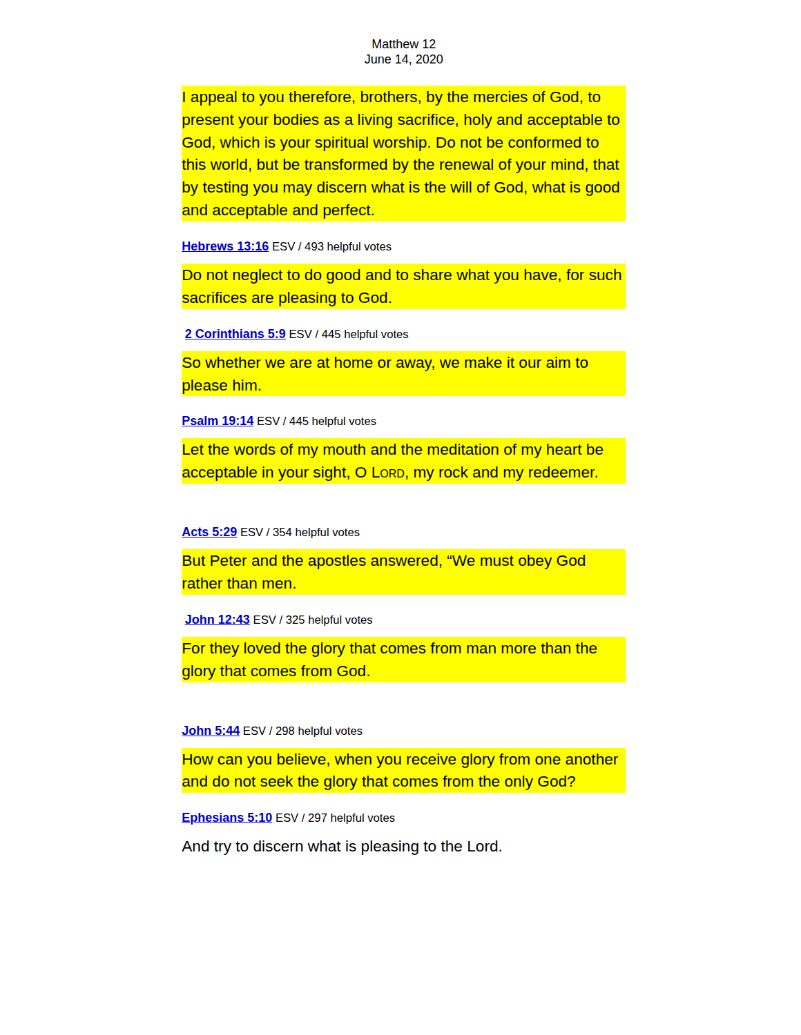Matthew 12
June 14, 2020
I appeal to you therefore, brothers, by the mercies of God, to present your bodies as a living sacrifice, holy and acceptable to God, which is your spiritual worship. Do not be conformed to this world, but be transformed by the renewal of your mind, that by testing you may discern what is the will of God, what is good and acceptable and perfect.
Hebrews 13:16 ESV / 493 helpful votes
Do not neglect to do good and to share what you have, for such sacrifices are pleasing to God.
2 Corinthians 5:9 ESV / 445 helpful votes
So whether we are at home or away, we make it our aim to please him.
Psalm 19:14 ESV / 445 helpful votes
Let the words of my mouth and the meditation of my heart be acceptable in your sight, O Lord, my rock and my redeemer.
Acts 5:29 ESV / 354 helpful votes
But Peter and the apostles answered, “We must obey God rather than men.
John 12:43 ESV / 325 helpful votes
For they loved the glory that comes from man more than the glory that comes from God.
John 5:44 ESV / 298 helpful votes
How can you believe, when you receive glory from one another and do not seek the glory that comes from the only God?
Ephesians 5:10 ESV / 297 helpful votes
And try to discern what is pleasing to the Lord.